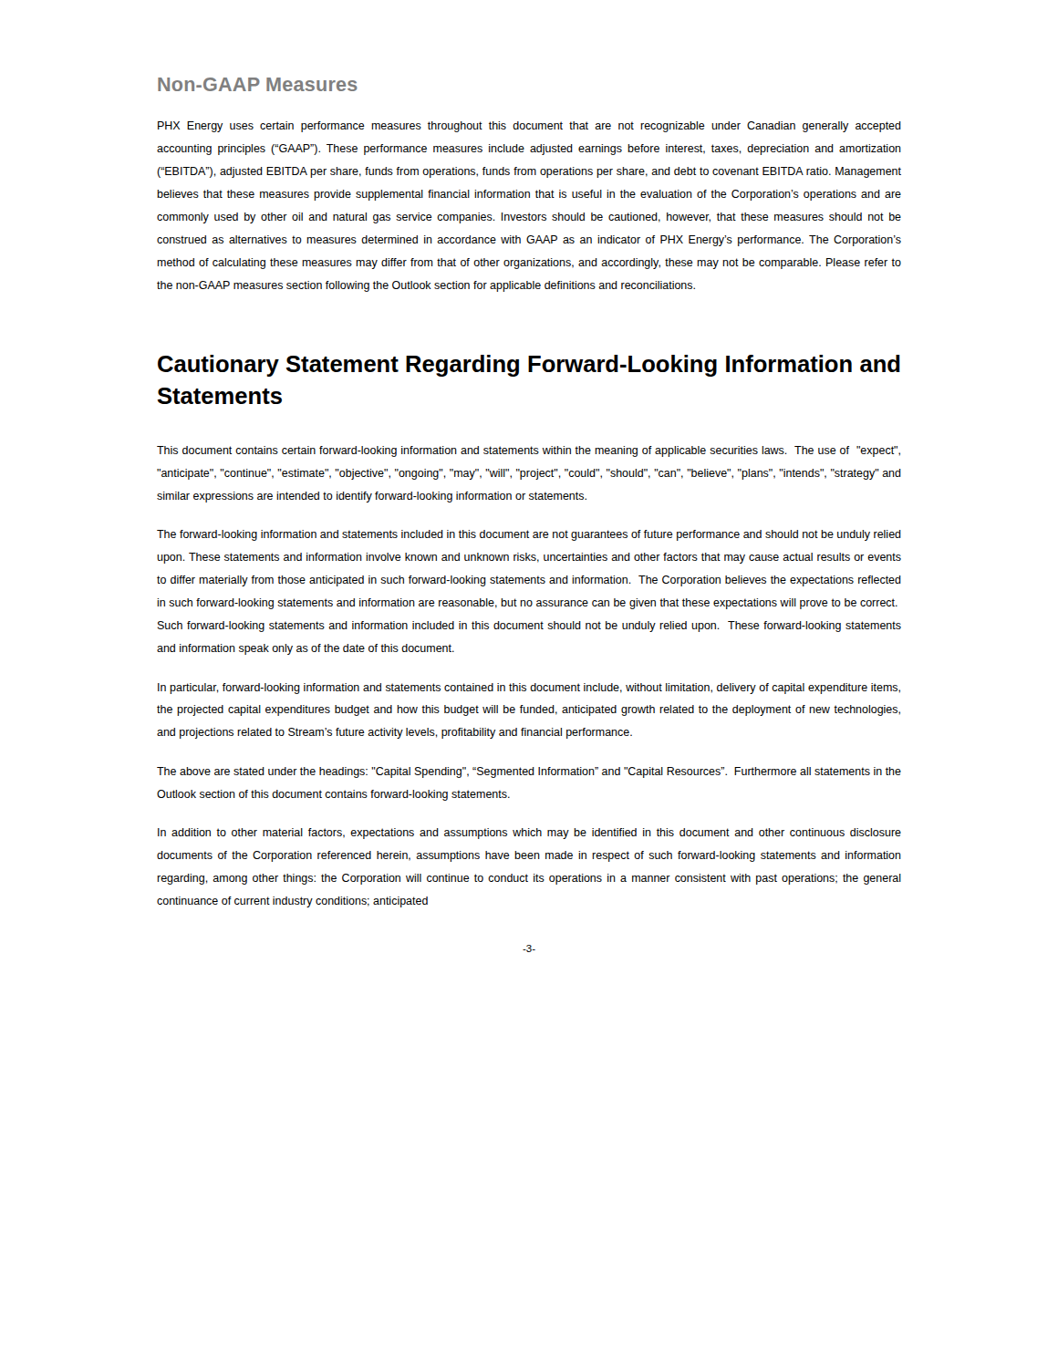Non-GAAP Measures
PHX Energy uses certain performance measures throughout this document that are not recognizable under Canadian generally accepted accounting principles (“GAAP”). These performance measures include adjusted earnings before interest, taxes, depreciation and amortization (“EBITDA”), adjusted EBITDA per share, funds from operations, funds from operations per share, and debt to covenant EBITDA ratio. Management believes that these measures provide supplemental financial information that is useful in the evaluation of the Corporation’s operations and are commonly used by other oil and natural gas service companies. Investors should be cautioned, however, that these measures should not be construed as alternatives to measures determined in accordance with GAAP as an indicator of PHX Energy’s performance. The Corporation’s method of calculating these measures may differ from that of other organizations, and accordingly, these may not be comparable. Please refer to the non-GAAP measures section following the Outlook section for applicable definitions and reconciliations.
Cautionary Statement Regarding Forward-Looking Information and Statements
This document contains certain forward-looking information and statements within the meaning of applicable securities laws. The use of "expect", "anticipate", "continue", "estimate", "objective", "ongoing", "may", "will", "project", "could", "should", "can", "believe", "plans", "intends", "strategy" and similar expressions are intended to identify forward-looking information or statements.
The forward-looking information and statements included in this document are not guarantees of future performance and should not be unduly relied upon. These statements and information involve known and unknown risks, uncertainties and other factors that may cause actual results or events to differ materially from those anticipated in such forward-looking statements and information. The Corporation believes the expectations reflected in such forward-looking statements and information are reasonable, but no assurance can be given that these expectations will prove to be correct. Such forward-looking statements and information included in this document should not be unduly relied upon. These forward-looking statements and information speak only as of the date of this document.
In particular, forward-looking information and statements contained in this document include, without limitation, delivery of capital expenditure items, the projected capital expenditures budget and how this budget will be funded, anticipated growth related to the deployment of new technologies, and projections related to Stream’s future activity levels, profitability and financial performance.
The above are stated under the headings: "Capital Spending", “Segmented Information” and "Capital Resources”. Furthermore all statements in the Outlook section of this document contains forward-looking statements.
In addition to other material factors, expectations and assumptions which may be identified in this document and other continuous disclosure documents of the Corporation referenced herein, assumptions have been made in respect of such forward-looking statements and information regarding, among other things: the Corporation will continue to conduct its operations in a manner consistent with past operations; the general continuance of current industry conditions; anticipated
-3-